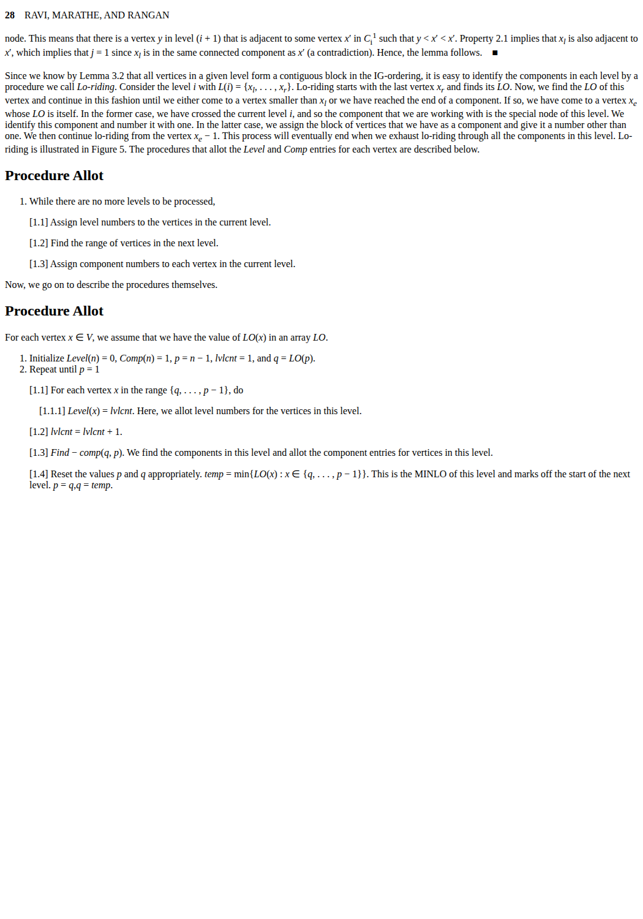28 RAVI, MARATHE, AND RANGAN
node. This means that there is a vertex y in level (i + 1) that is adjacent to some vertex x′ in Ci1 such that y < x′ < x′. Property 2.1 implies that xl is also adjacent to x′, which implies that j = 1 since xl is in the same connected component as x′ (a contradiction). Hence, the lemma follows. ■
Since we know by Lemma 3.2 that all vertices in a given level form a contiguous block in the IG-ordering, it is easy to identify the components in each level by a procedure we call Lo-riding. Consider the level i with L(i) = {xl, . . . , xr}. Lo-riding starts with the last vertex xr and finds its LO. Now, we find the LO of this vertex and continue in this fashion until we either come to a vertex smaller than xl or we have reached the end of a component. If so, we have come to a vertex xe whose LO is itself. In the former case, we have crossed the current level i, and so the component that we are working with is the special node of this level. We identify this component and number it with one. In the latter case, we assign the block of vertices that we have as a component and give it a number other than one. We then continue lo-riding from the vertex xe − 1. This process will eventually end when we exhaust lo-riding through all the components in this level. Lo-riding is illustrated in Figure 5. The procedures that allot the Level and Comp entries for each vertex are described below.
Procedure Allot
While there are no more levels to be processed,
[1.1] Assign level numbers to the vertices in the current level.
[1.2] Find the range of vertices in the next level.
[1.3] Assign component numbers to each vertex in the current level.
Now, we go on to describe the procedures themselves.
Procedure Allot
For each vertex x ∈ V, we assume that we have the value of LO(x) in an array LO.
Initialize Level(n) = 0, Comp(n) = 1, p = n − 1, lvlcnt = 1, and q = LO(p).
Repeat until p = 1
[1.1] For each vertex x in the range {q, . . . , p − 1}, do
[1.1.1] Level(x) = lvlcnt. Here, we allot level numbers for the vertices in this level.
[1.2] lvlcnt = lvlcnt + 1.
[1.3] Find − comp(q, p). We find the components in this level and allot the component entries for vertices in this level.
[1.4] Reset the values p and q appropriately. temp = min{LO(x) : x ∈ {q, . . . , p − 1}}. This is the MINLO of this level and marks off the start of the next level. p = q,q = temp.